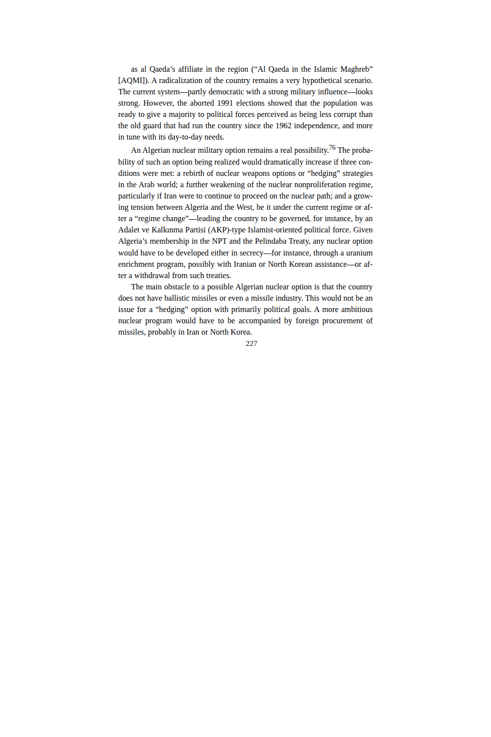as al Qaeda’s affiliate in the region (“Al Qaeda in the Islamic Maghreb” [AQMI]). A radicalization of the country remains a very hypothetical scenario. The current system—partly democratic with a strong military influence—looks strong. However, the aborted 1991 elections showed that the population was ready to give a majority to political forces perceived as being less corrupt than the old guard that had run the country since the 1962 independence, and more in tune with its day-to-day needs.
An Algerian nuclear military option remains a real possibility.76 The probability of such an option being realized would dramatically increase if three conditions were met: a rebirth of nuclear weapons options or “hedging” strategies in the Arab world; a further weakening of the nuclear nonproliferation regime, particularly if Iran were to continue to proceed on the nuclear path; and a growing tension between Algeria and the West, be it under the current regime or after a “regime change”—leading the country to be governed, for instance, by an Adalet ve Kalkınma Partisi (AKP)-type Islamist-oriented political force. Given Algeria’s membership in the NPT and the Pelindaba Treaty, any nuclear option would have to be developed either in secrecy—for instance, through a uranium enrichment program, possibly with Iranian or North Korean assistance—or after a withdrawal from such treaties.
The main obstacle to a possible Algerian nuclear option is that the country does not have ballistic missiles or even a missile industry. This would not be an issue for a “hedging” option with primarily political goals. A more ambitious nuclear program would have to be accompanied by foreign procurement of missiles, probably in Iran or North Korea.
227